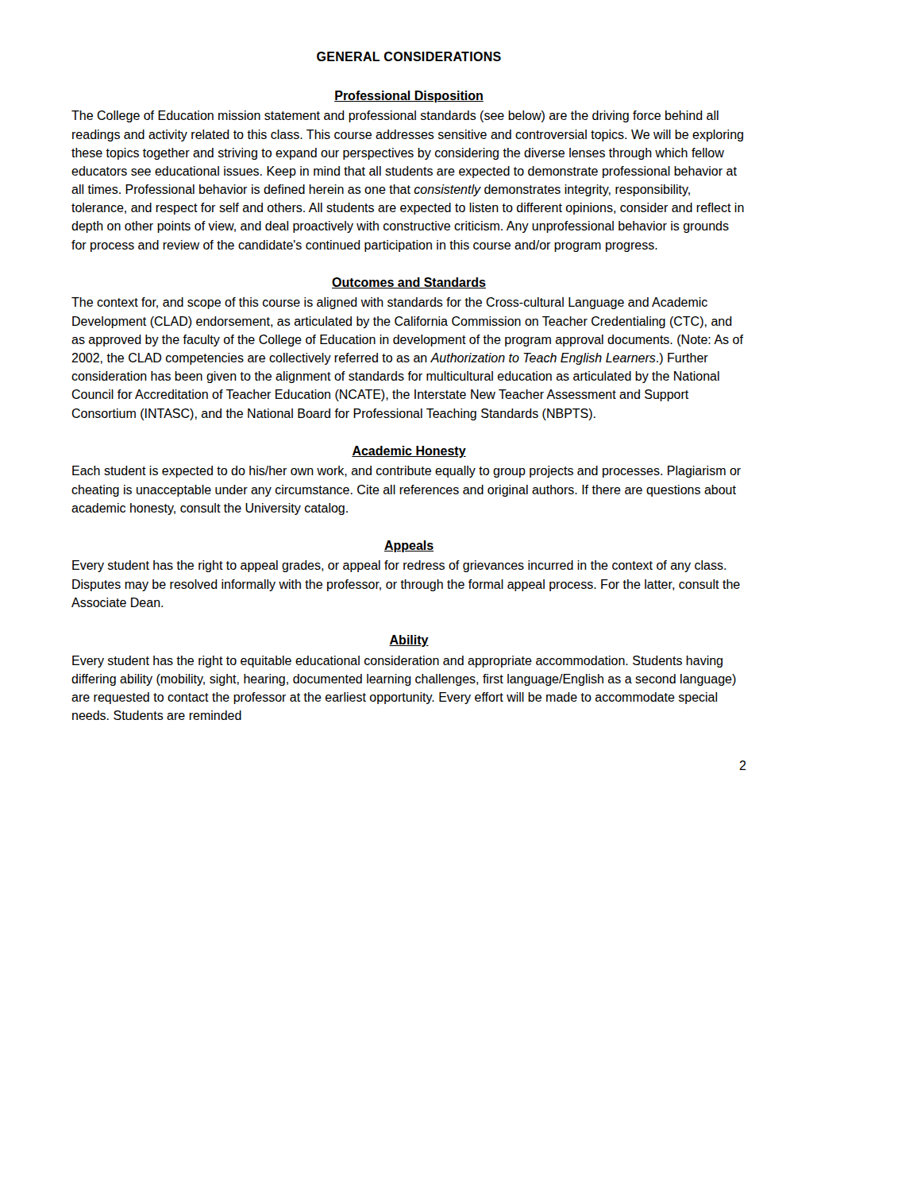GENERAL CONSIDERATIONS
Professional Disposition
The College of Education mission statement and professional standards (see below) are the driving force behind all readings and activity related to this class. This course addresses sensitive and controversial topics. We will be exploring these topics together and striving to expand our perspectives by considering the diverse lenses through which fellow educators see educational issues. Keep in mind that all students are expected to demonstrate professional behavior at all times. Professional behavior is defined herein as one that consistently demonstrates integrity, responsibility, tolerance, and respect for self and others. All students are expected to listen to different opinions, consider and reflect in depth on other points of view, and deal proactively with constructive criticism. Any unprofessional behavior is grounds for process and review of the candidate's continued participation in this course and/or program progress.
Outcomes and Standards
The context for, and scope of this course is aligned with standards for the Cross-cultural Language and Academic Development (CLAD) endorsement, as articulated by the California Commission on Teacher Credentialing (CTC), and as approved by the faculty of the College of Education in development of the program approval documents. (Note: As of 2002, the CLAD competencies are collectively referred to as an Authorization to Teach English Learners.) Further consideration has been given to the alignment of standards for multicultural education as articulated by the National Council for Accreditation of Teacher Education (NCATE), the Interstate New Teacher Assessment and Support Consortium (INTASC), and the National Board for Professional Teaching Standards (NBPTS).
Academic Honesty
Each student is expected to do his/her own work, and contribute equally to group projects and processes. Plagiarism or cheating is unacceptable under any circumstance. Cite all references and original authors. If there are questions about academic honesty, consult the University catalog.
Appeals
Every student has the right to appeal grades, or appeal for redress of grievances incurred in the context of any class. Disputes may be resolved informally with the professor, or through the formal appeal process. For the latter, consult the Associate Dean.
Ability
Every student has the right to equitable educational consideration and appropriate accommodation. Students having differing ability (mobility, sight, hearing, documented learning challenges, first language/English as a second language) are requested to contact the professor at the earliest opportunity. Every effort will be made to accommodate special needs. Students are reminded
2